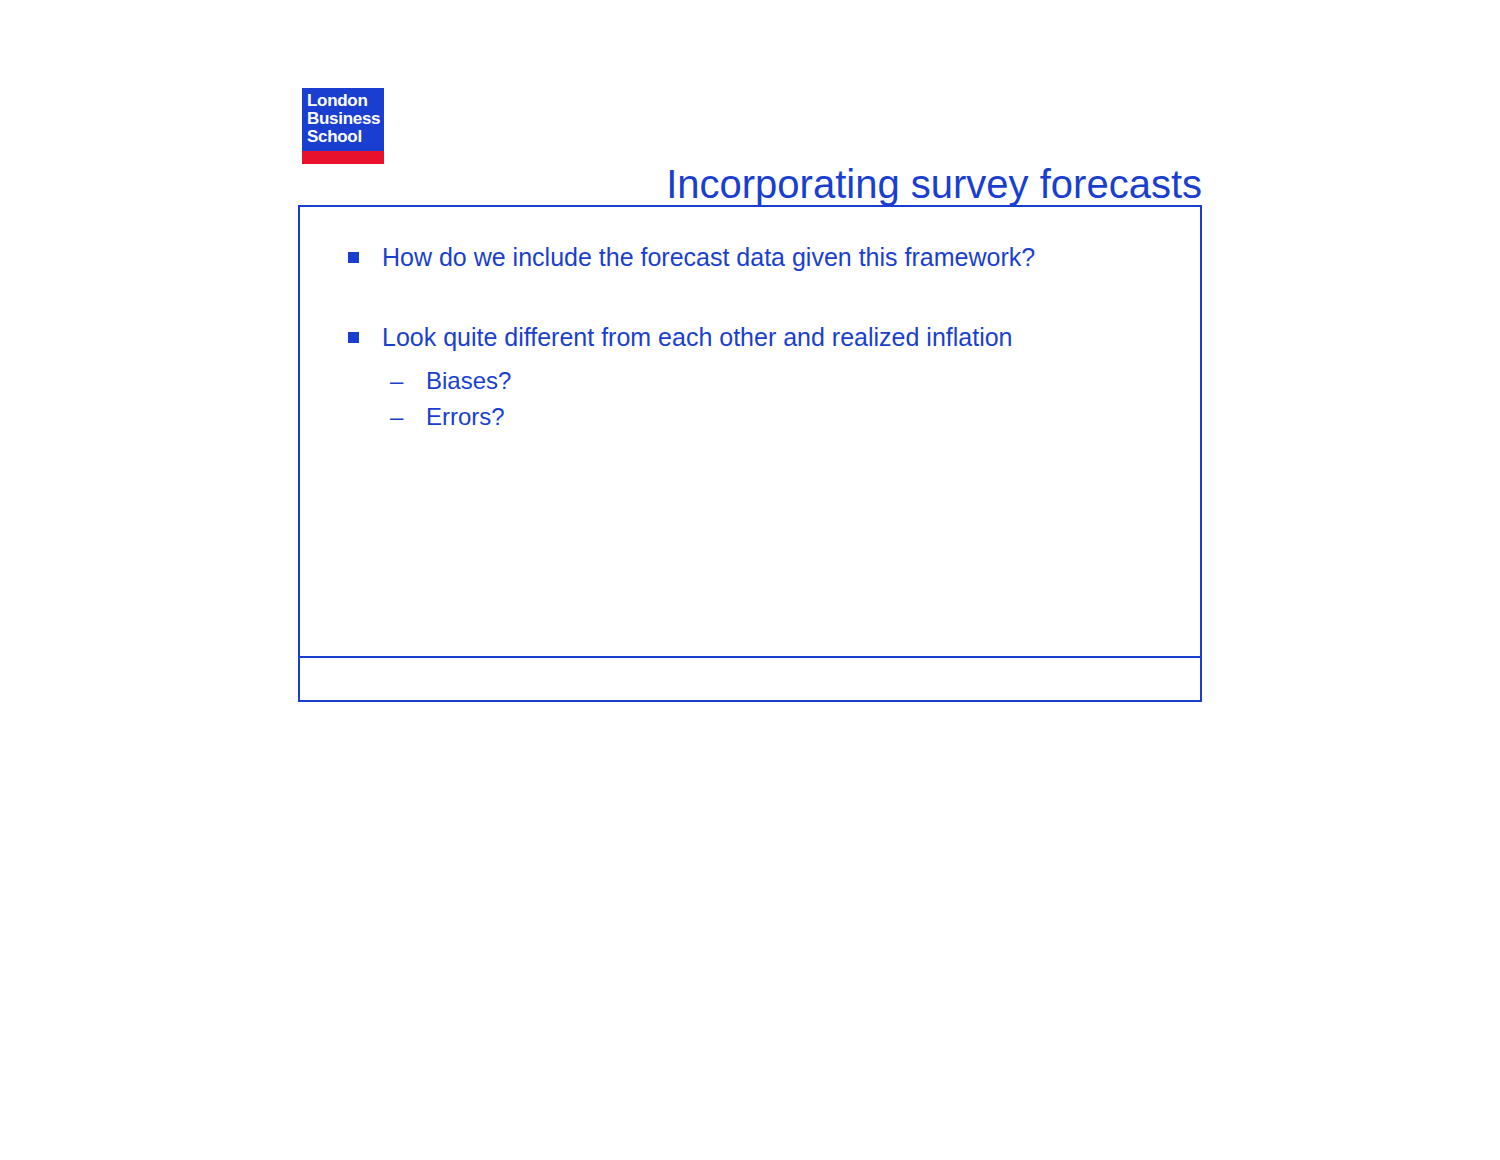London
Business
School
Incorporating survey forecasts
How do we include the forecast data given this framework?
Look quite different from each other and realized inflation
Biases?
Errors?